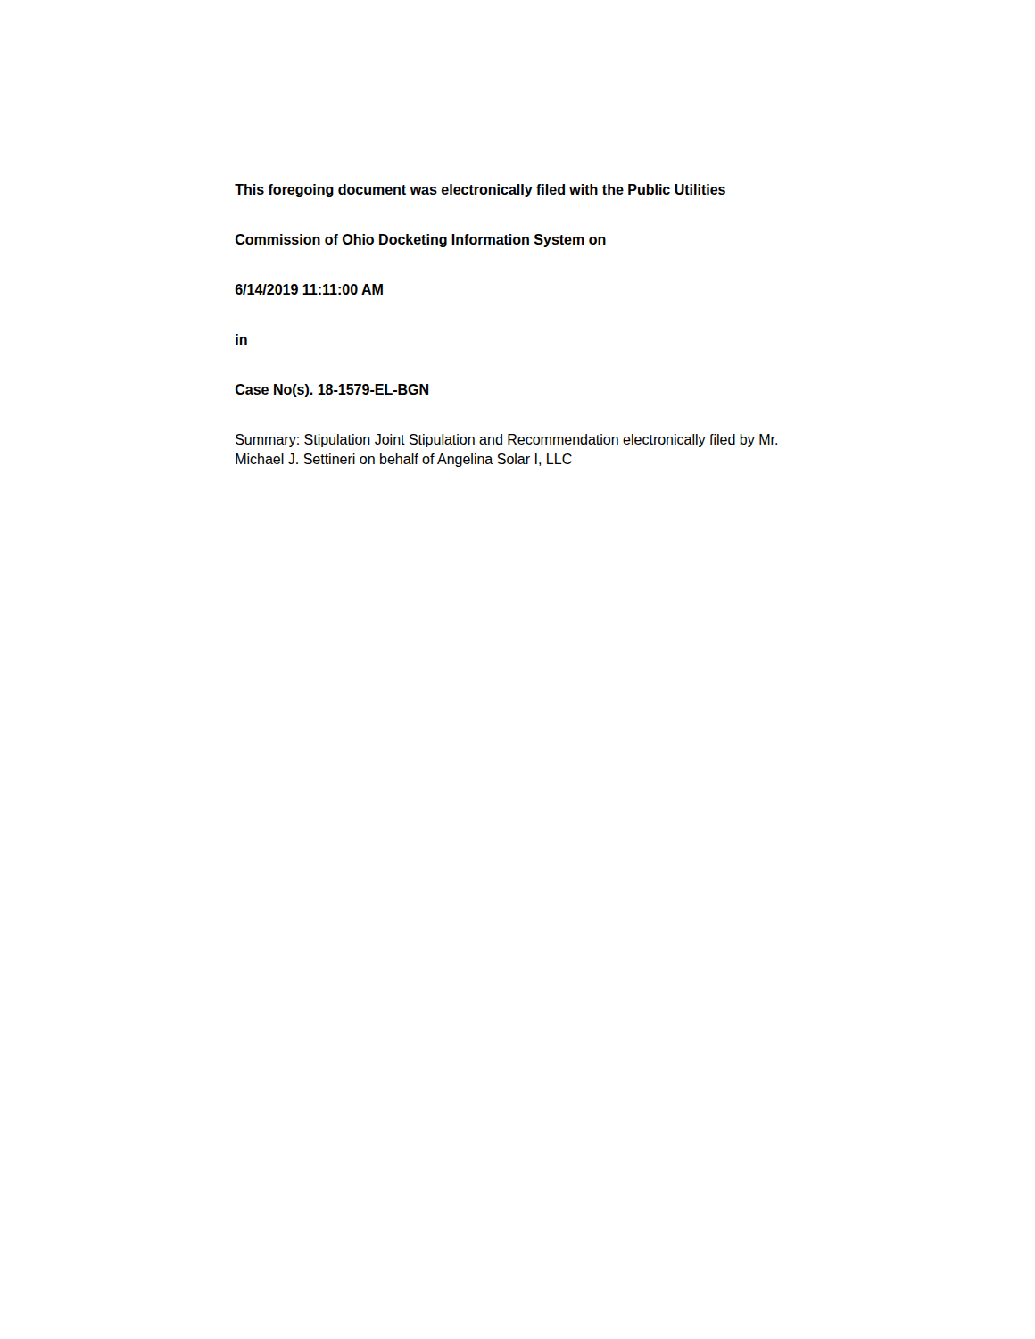This foregoing document was electronically filed with the Public Utilities
Commission of Ohio Docketing Information System on
6/14/2019 11:11:00 AM
in
Case No(s). 18-1579-EL-BGN
Summary: Stipulation Joint Stipulation and Recommendation electronically filed by Mr. Michael J. Settineri on behalf of Angelina Solar I, LLC